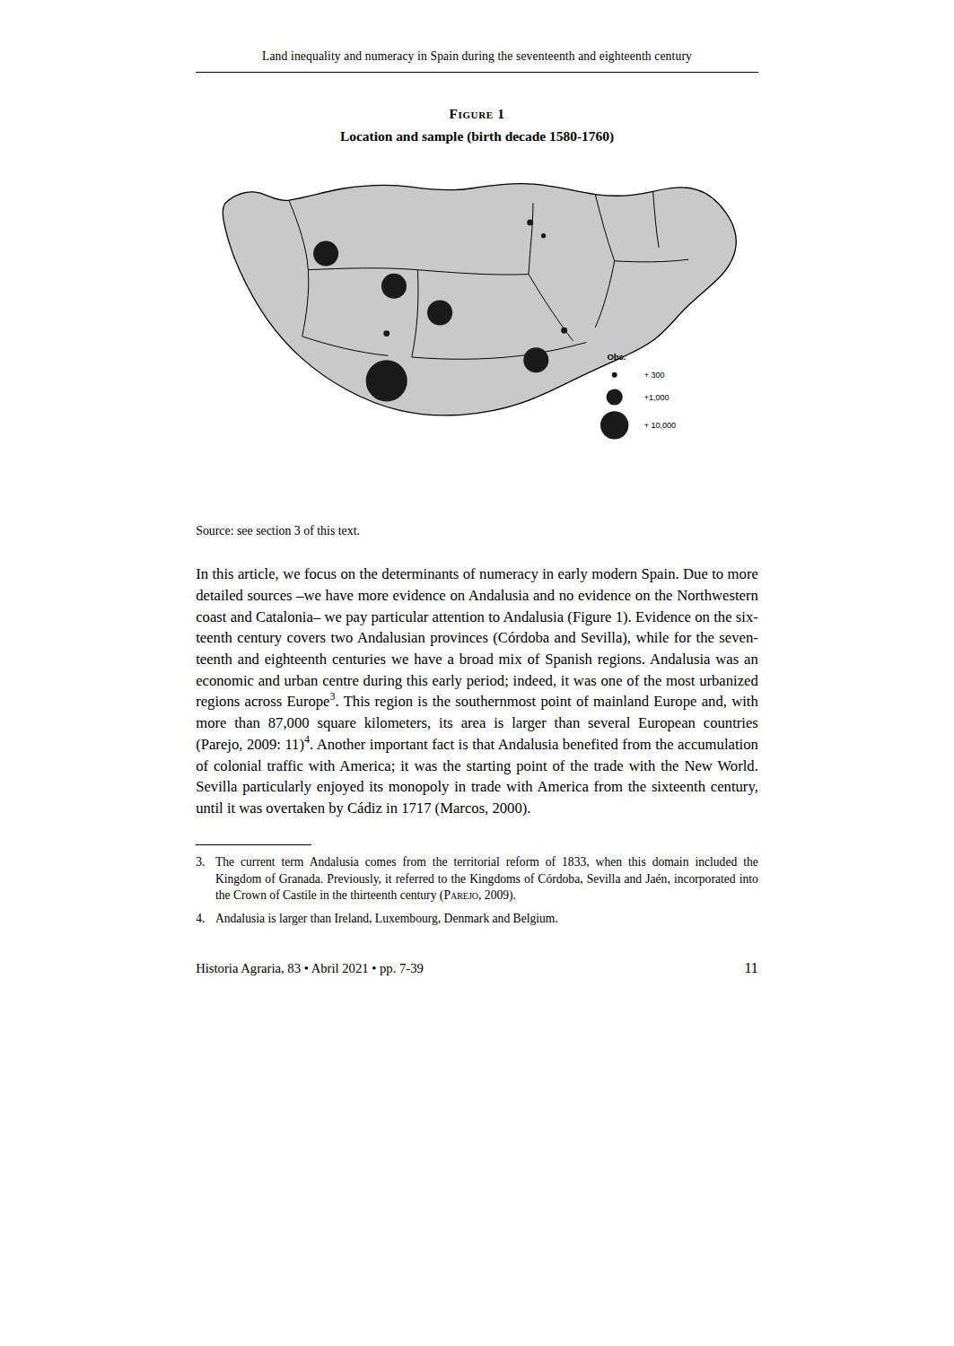Land inequality and numeracy in Spain during the seventeenth and eighteenth century
Figure 1
Location and sample (birth decade 1580-1760)
Obs. + 300 +1,000 + 10,000
Source: see section 3 of this text.
In this article, we focus on the determinants of numeracy in early modern Spain. Due to more detailed sources –we have more evidence on Andalusia and no evidence on the Northwestern coast and Catalonia– we pay particular attention to Andalusia (Figure 1). Evidence on the sixteenth century covers two Andalusian provinces (Córdoba and Sevilla), while for the seventeenth and eighteenth centuries we have a broad mix of Spanish regions. Andalusia was an economic and urban centre during this early period; indeed, it was one of the most urbanized regions across Europe3. This region is the southernmost point of mainland Europe and, with more than 87,000 square kilometers, its area is larger than several European countries (Parejo, 2009: 11)4. Another important fact is that Andalusia benefited from the accumulation of colonial traffic with America; it was the starting point of the trade with the New World. Sevilla particularly enjoyed its monopoly in trade with America from the sixteenth century, until it was overtaken by Cádiz in 1717 (Marcos, 2000).
3. The current term Andalusia comes from the territorial reform of 1833, when this domain included the Kingdom of Granada. Previously, it referred to the Kingdoms of Córdoba, Sevilla and Jaén, incorporated into the Crown of Castile in the thirteenth century (Parejo, 2009).
4. Andalusia is larger than Ireland, Luxembourg, Denmark and Belgium.
Historia Agraria, 83 • Abril 2021 • pp. 7-39
11